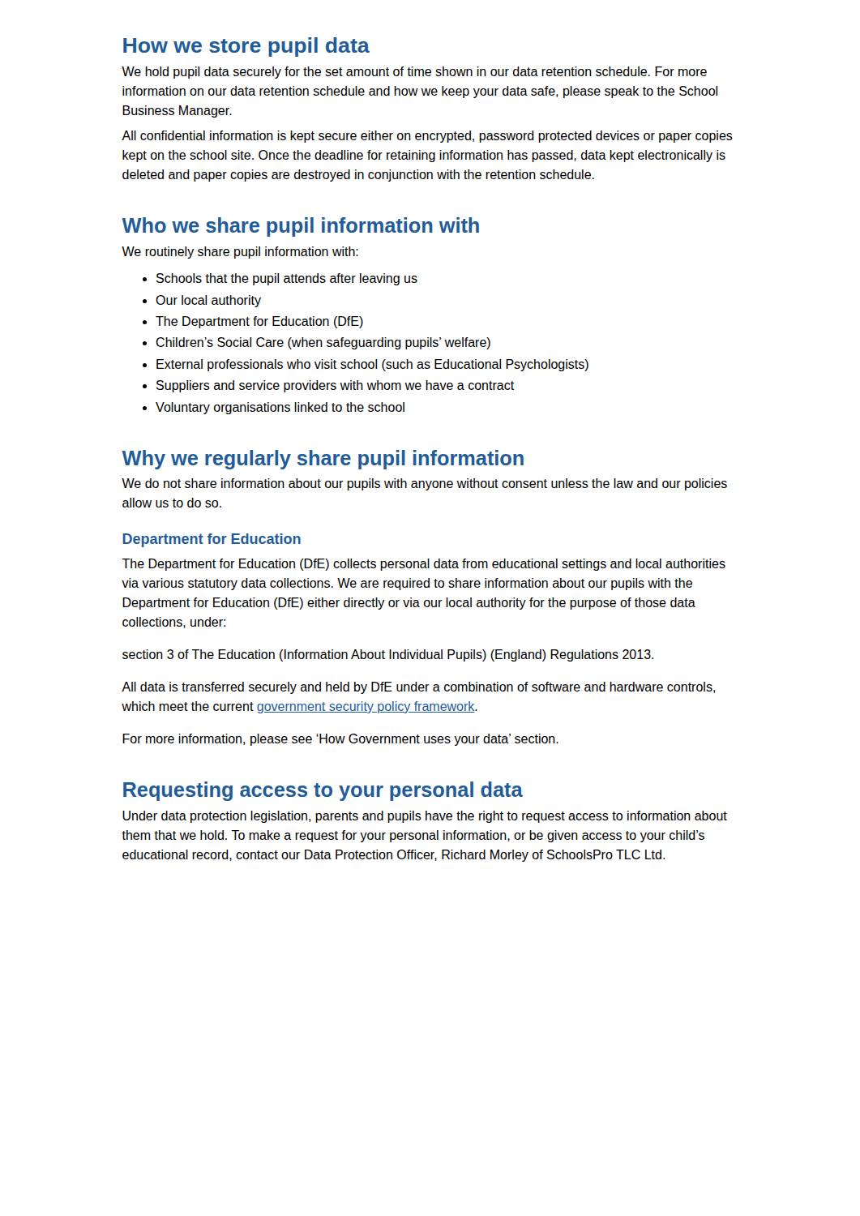How we store pupil data
We hold pupil data securely for the set amount of time shown in our data retention schedule. For more information on our data retention schedule and how we keep your data safe, please speak to the School Business Manager.
All confidential information is kept secure either on encrypted, password protected devices or paper copies kept on the school site. Once the deadline for retaining information has passed, data kept electronically is deleted and paper copies are destroyed in conjunction with the retention schedule.
Who we share pupil information with
We routinely share pupil information with:
Schools that the pupil attends after leaving us
Our local authority
The Department for Education (DfE)
Children’s Social Care (when safeguarding pupils’ welfare)
External professionals who visit school (such as Educational Psychologists)
Suppliers and service providers with whom we have a contract
Voluntary organisations linked to the school
Why we regularly share pupil information
We do not share information about our pupils with anyone without consent unless the law and our policies allow us to do so.
Department for Education
The Department for Education (DfE) collects personal data from educational settings and local authorities via various statutory data collections. We are required to share information about our pupils with the Department for Education (DfE) either directly or via our local authority for the purpose of those data collections, under:
section 3 of The Education (Information About Individual Pupils) (England) Regulations 2013.
All data is transferred securely and held by DfE under a combination of software and hardware controls, which meet the current government security policy framework.
For more information, please see ‘How Government uses your data’ section.
Requesting access to your personal data
Under data protection legislation, parents and pupils have the right to request access to information about them that we hold. To make a request for your personal information, or be given access to your child’s educational record, contact our Data Protection Officer, Richard Morley of SchoolsPro TLC Ltd.